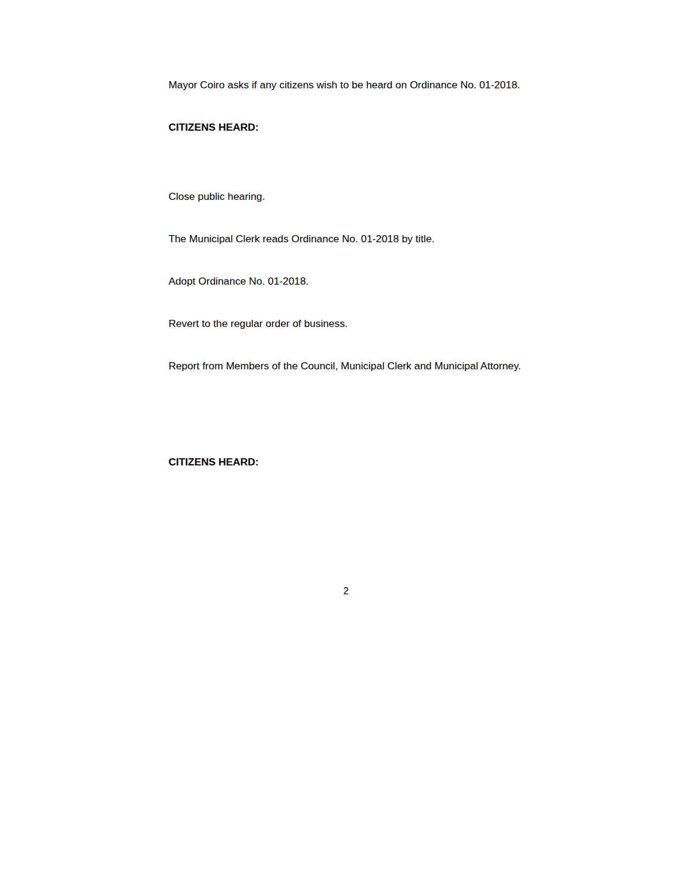Mayor Coiro asks if any citizens wish to be heard on Ordinance No. 01-2018.
CITIZENS HEARD:
Close public hearing.
The Municipal Clerk reads Ordinance No. 01-2018 by title.
Adopt Ordinance No. 01-2018.
Revert to the regular order of business.
Report from Members of the Council, Municipal Clerk and Municipal Attorney.
CITIZENS HEARD:
2